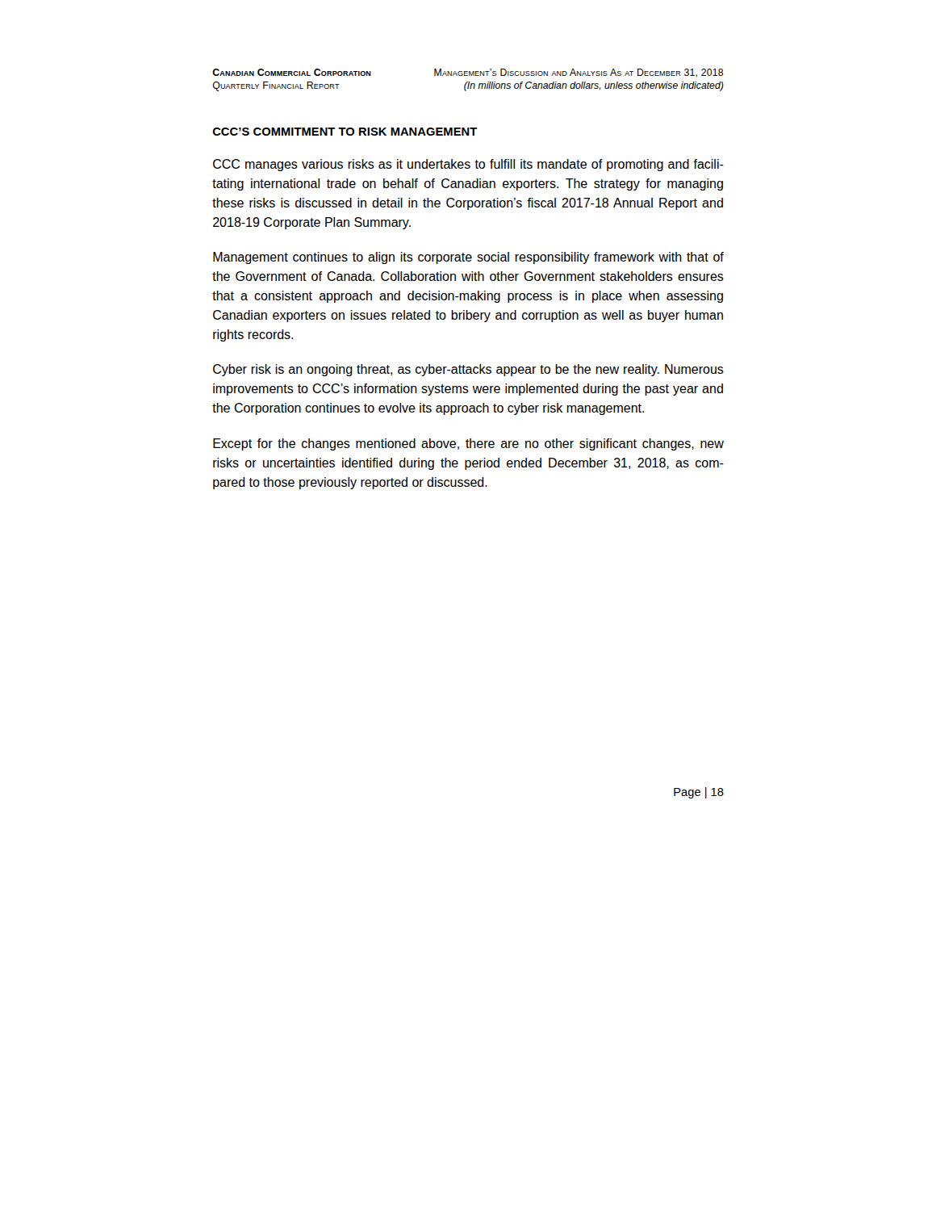Canadian Commercial Corporation
Quarterly Financial Report
Management’s Discussion and Analysis As at December 31, 2018
(In millions of Canadian dollars, unless otherwise indicated)
CCC’S COMMITMENT TO RISK MANAGEMENT
CCC manages various risks as it undertakes to fulfill its mandate of promoting and facilitating international trade on behalf of Canadian exporters. The strategy for managing these risks is discussed in detail in the Corporation’s fiscal 2017-18 Annual Report and 2018-19 Corporate Plan Summary.
Management continues to align its corporate social responsibility framework with that of the Government of Canada. Collaboration with other Government stakeholders ensures that a consistent approach and decision-making process is in place when assessing Canadian exporters on issues related to bribery and corruption as well as buyer human rights records.
Cyber risk is an ongoing threat, as cyber-attacks appear to be the new reality. Numerous improvements to CCC’s information systems were implemented during the past year and the Corporation continues to evolve its approach to cyber risk management.
Except for the changes mentioned above, there are no other significant changes, new risks or uncertainties identified during the period ended December 31, 2018, as compared to those previously reported or discussed.
Page | 18